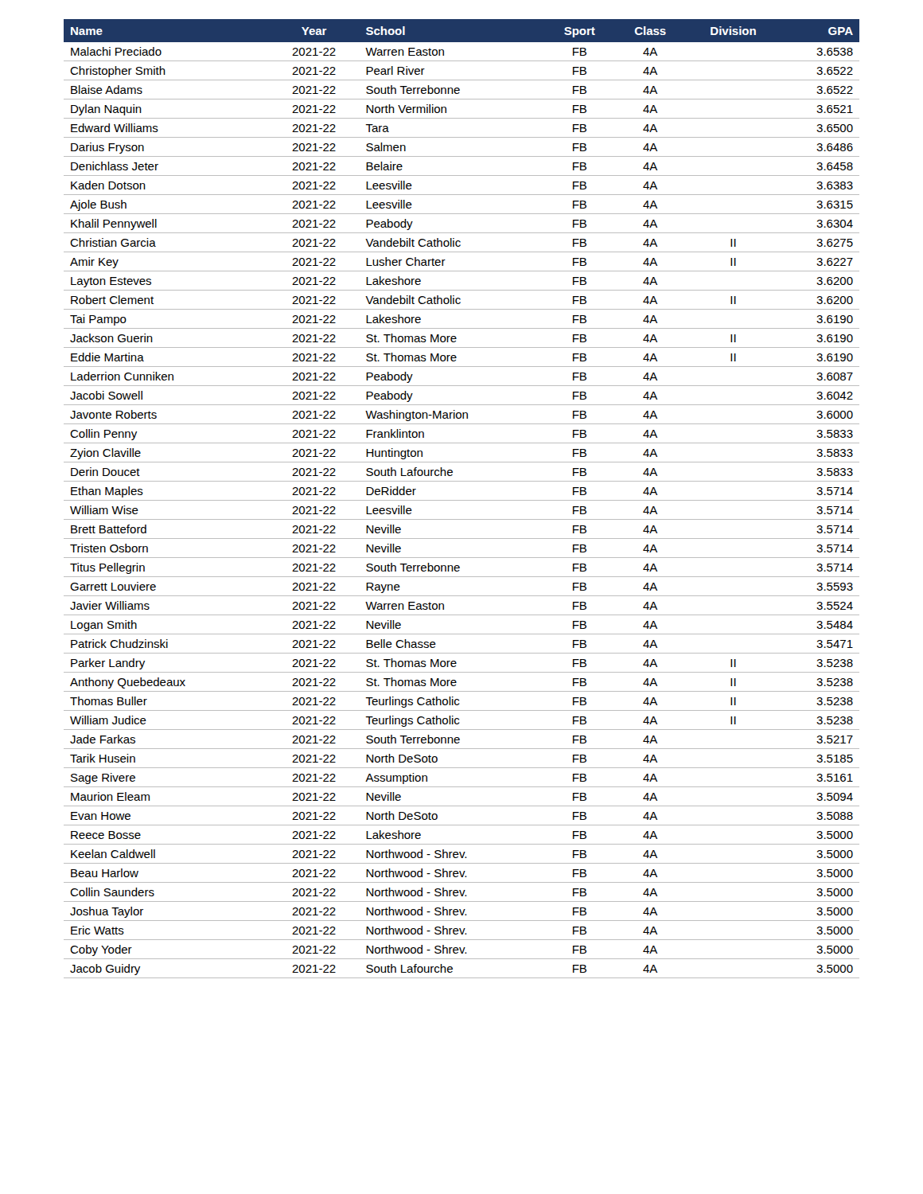| Name | Year | School | Sport | Class | Division | GPA |
| --- | --- | --- | --- | --- | --- | --- |
| Malachi Preciado | 2021-22 | Warren Easton | FB | 4A | | 3.6538 |
| Christopher Smith | 2021-22 | Pearl River | FB | 4A | | 3.6522 |
| Blaise Adams | 2021-22 | South Terrebonne | FB | 4A | | 3.6522 |
| Dylan Naquin | 2021-22 | North Vermilion | FB | 4A | | 3.6521 |
| Edward Williams | 2021-22 | Tara | FB | 4A | | 3.6500 |
| Darius Fryson | 2021-22 | Salmen | FB | 4A | | 3.6486 |
| Denichlass Jeter | 2021-22 | Belaire | FB | 4A | | 3.6458 |
| Kaden Dotson | 2021-22 | Leesville | FB | 4A | | 3.6383 |
| Ajole Bush | 2021-22 | Leesville | FB | 4A | | 3.6315 |
| Khalil Pennywell | 2021-22 | Peabody | FB | 4A | | 3.6304 |
| Christian Garcia | 2021-22 | Vandebilt Catholic | FB | 4A | II | 3.6275 |
| Amir Key | 2021-22 | Lusher Charter | FB | 4A | II | 3.6227 |
| Layton Esteves | 2021-22 | Lakeshore | FB | 4A | | 3.6200 |
| Robert Clement | 2021-22 | Vandebilt Catholic | FB | 4A | II | 3.6200 |
| Tai Pampo | 2021-22 | Lakeshore | FB | 4A | | 3.6190 |
| Jackson Guerin | 2021-22 | St. Thomas More | FB | 4A | II | 3.6190 |
| Eddie Martina | 2021-22 | St. Thomas More | FB | 4A | II | 3.6190 |
| Laderrion Cunniken | 2021-22 | Peabody | FB | 4A | | 3.6087 |
| Jacobi Sowell | 2021-22 | Peabody | FB | 4A | | 3.6042 |
| Javonte Roberts | 2021-22 | Washington-Marion | FB | 4A | | 3.6000 |
| Collin Penny | 2021-22 | Franklinton | FB | 4A | | 3.5833 |
| Zyion Claville | 2021-22 | Huntington | FB | 4A | | 3.5833 |
| Derin Doucet | 2021-22 | South Lafourche | FB | 4A | | 3.5833 |
| Ethan Maples | 2021-22 | DeRidder | FB | 4A | | 3.5714 |
| William Wise | 2021-22 | Leesville | FB | 4A | | 3.5714 |
| Brett Batteford | 2021-22 | Neville | FB | 4A | | 3.5714 |
| Tristen Osborn | 2021-22 | Neville | FB | 4A | | 3.5714 |
| Titus Pellegrin | 2021-22 | South Terrebonne | FB | 4A | | 3.5714 |
| Garrett Louviere | 2021-22 | Rayne | FB | 4A | | 3.5593 |
| Javier Williams | 2021-22 | Warren Easton | FB | 4A | | 3.5524 |
| Logan Smith | 2021-22 | Neville | FB | 4A | | 3.5484 |
| Patrick Chudzinski | 2021-22 | Belle Chasse | FB | 4A | | 3.5471 |
| Parker Landry | 2021-22 | St. Thomas More | FB | 4A | II | 3.5238 |
| Anthony Quebedeaux | 2021-22 | St. Thomas More | FB | 4A | II | 3.5238 |
| Thomas Buller | 2021-22 | Teurlings Catholic | FB | 4A | II | 3.5238 |
| William Judice | 2021-22 | Teurlings Catholic | FB | 4A | II | 3.5238 |
| Jade Farkas | 2021-22 | South Terrebonne | FB | 4A | | 3.5217 |
| Tarik Husein | 2021-22 | North DeSoto | FB | 4A | | 3.5185 |
| Sage Rivere | 2021-22 | Assumption | FB | 4A | | 3.5161 |
| Maurion Eleam | 2021-22 | Neville | FB | 4A | | 3.5094 |
| Evan Howe | 2021-22 | North DeSoto | FB | 4A | | 3.5088 |
| Reece Bosse | 2021-22 | Lakeshore | FB | 4A | | 3.5000 |
| Keelan Caldwell | 2021-22 | Northwood - Shrev. | FB | 4A | | 3.5000 |
| Beau Harlow | 2021-22 | Northwood - Shrev. | FB | 4A | | 3.5000 |
| Collin Saunders | 2021-22 | Northwood - Shrev. | FB | 4A | | 3.5000 |
| Joshua Taylor | 2021-22 | Northwood - Shrev. | FB | 4A | | 3.5000 |
| Eric Watts | 2021-22 | Northwood - Shrev. | FB | 4A | | 3.5000 |
| Coby Yoder | 2021-22 | Northwood - Shrev. | FB | 4A | | 3.5000 |
| Jacob Guidry | 2021-22 | South Lafourche | FB | 4A | | 3.5000 |